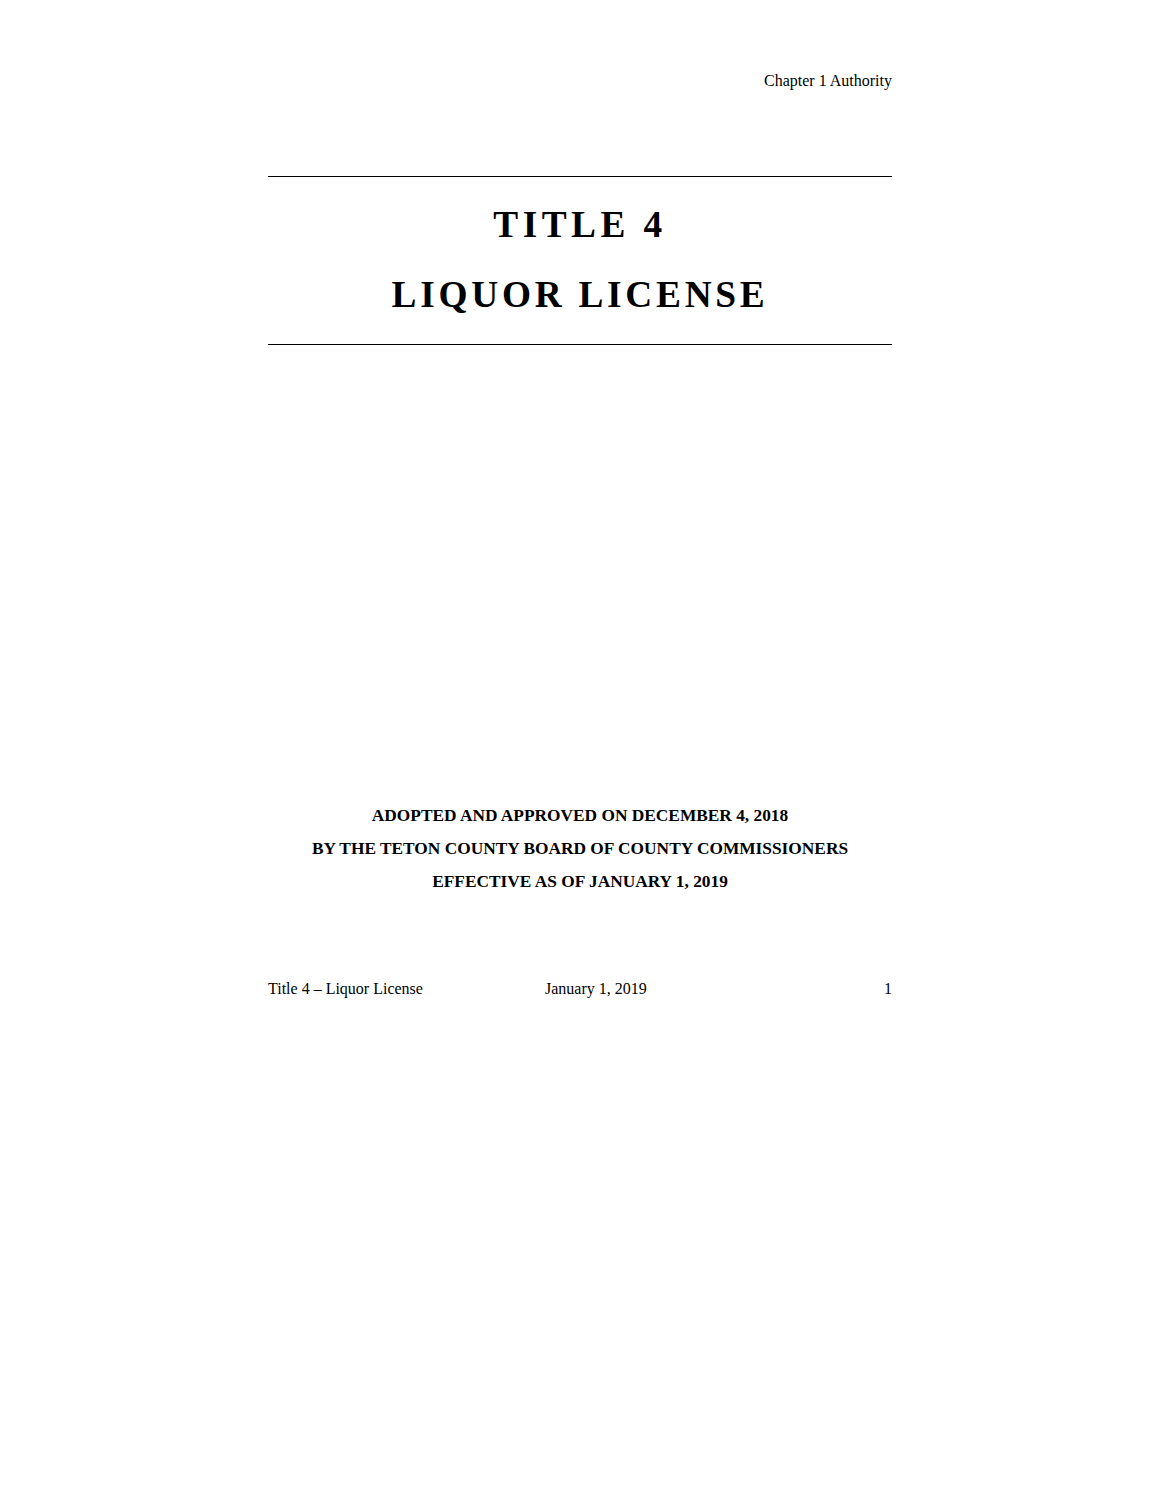Chapter 1 Authority
TITLE 4
LIQUOR LICENSE
ADOPTED AND APPROVED ON DECEMBER 4, 2018
BY THE TETON COUNTY BOARD OF COUNTY COMMISSIONERS
EFFECTIVE AS OF JANUARY 1, 2019
Title 4 – Liquor License
January 1, 2019
1